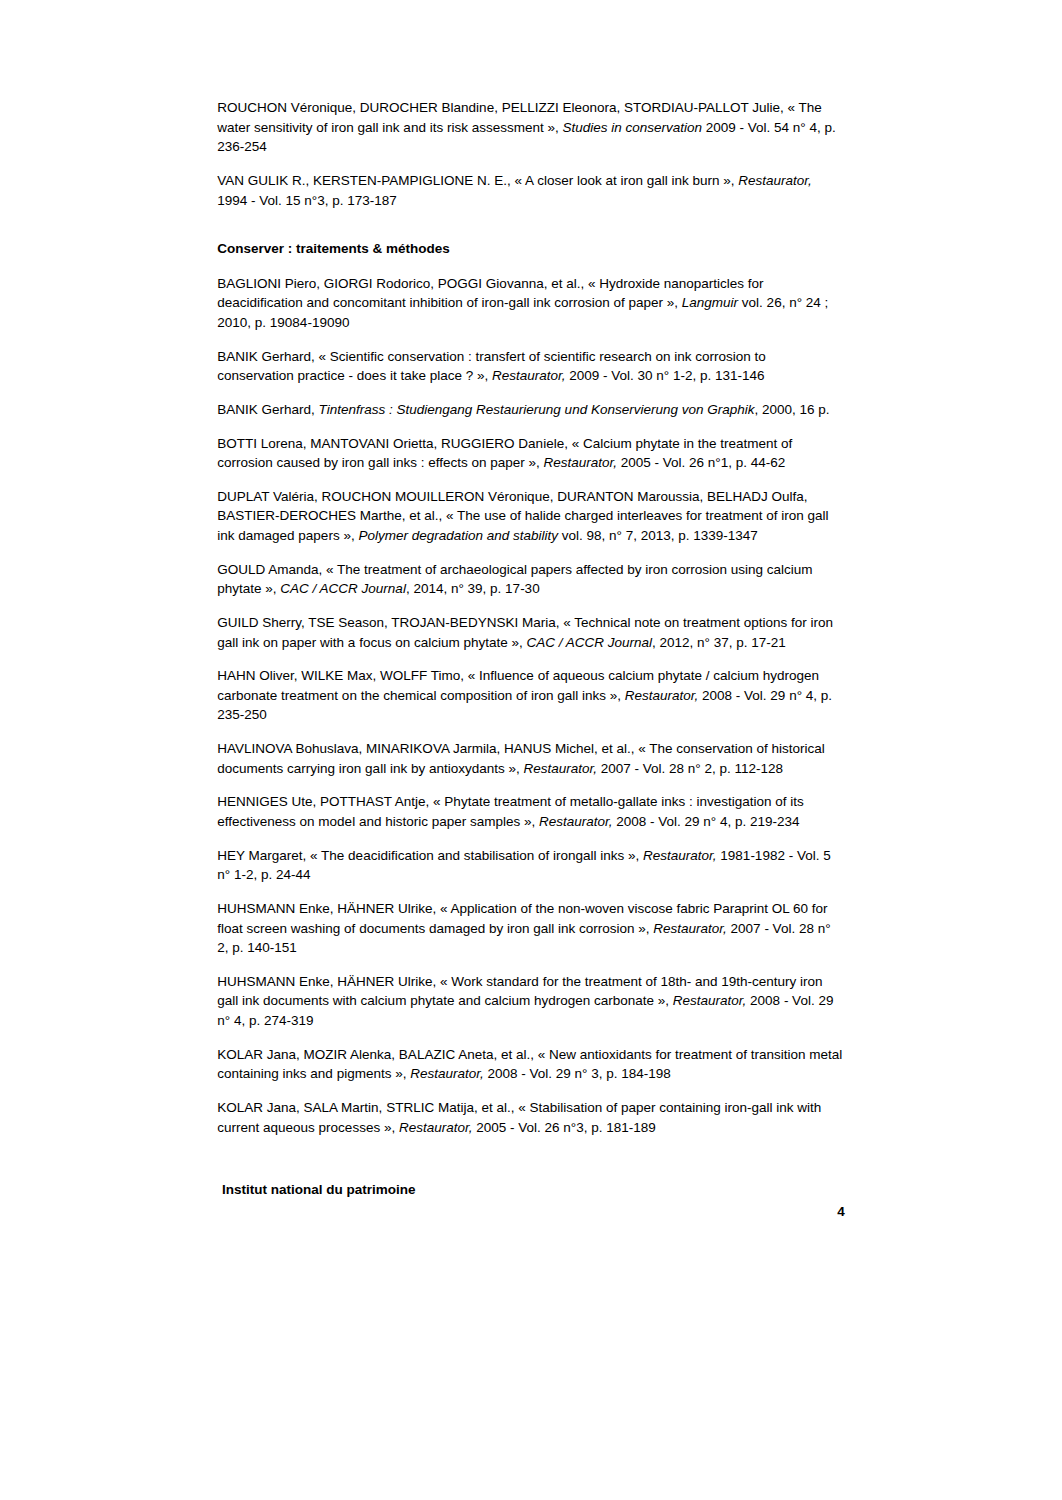ROUCHON Véronique, DUROCHER Blandine, PELLIZZI Eleonora, STORDIAU-PALLOT Julie, « The water sensitivity of iron gall ink and its risk assessment », Studies in conservation 2009 - Vol. 54 n° 4, p. 236-254
VAN GULIK R., KERSTEN-PAMPIGLIONE N. E., « A closer look at iron gall ink burn », Restaurator, 1994 - Vol. 15 n°3, p. 173-187
Conserver : traitements & méthodes
BAGLIONI Piero, GIORGI Rodorico, POGGI Giovanna, et al., « Hydroxide nanoparticles for deacidification and concomitant inhibition of iron-gall ink corrosion of paper », Langmuir vol. 26, n° 24 ; 2010, p. 19084-19090
BANIK Gerhard, « Scientific conservation : transfert of scientific research on ink corrosion to conservation practice - does it take place ? », Restaurator, 2009 - Vol. 30 n° 1-2, p. 131-146
BANIK Gerhard, Tintenfrass : Studiengang Restaurierung und Konservierung von Graphik, 2000, 16 p.
BOTTI Lorena, MANTOVANI Orietta, RUGGIERO Daniele, « Calcium phytate in the treatment of corrosion caused by iron gall inks : effects on paper », Restaurator, 2005 - Vol. 26 n°1, p. 44-62
DUPLAT Valéria, ROUCHON MOUILLERON Véronique, DURANTON Maroussia, BELHADJ Oulfa, BASTIER-DEROCHES Marthe, et al., « The use of halide charged interleaves for treatment of iron gall ink damaged papers », Polymer degradation and stability vol. 98, n° 7, 2013, p. 1339-1347
GOULD Amanda, « The treatment of archaeological papers affected by iron corrosion using calcium phytate », CAC / ACCR Journal, 2014, n° 39, p. 17-30
GUILD Sherry, TSE Season, TROJAN-BEDYNSKI Maria, « Technical note on treatment options for iron gall ink on paper with a focus on calcium phytate », CAC / ACCR Journal, 2012, n° 37, p. 17-21
HAHN Oliver, WILKE Max, WOLFF Timo, « Influence of aqueous calcium phytate / calcium hydrogen carbonate treatment on the chemical composition of iron gall inks », Restaurator, 2008 - Vol. 29 n° 4, p. 235-250
HAVLINOVA Bohuslava, MINARIKOVA Jarmila, HANUS Michel, et al., « The conservation of historical documents carrying iron gall ink by antioxydants », Restaurator, 2007 - Vol. 28 n° 2, p. 112-128
HENNIGES Ute, POTTHAST Antje, « Phytate treatment of metallo-gallate inks : investigation of its effectiveness on model and historic paper samples », Restaurator, 2008 - Vol. 29 n° 4, p. 219-234
HEY Margaret, « The deacidification and stabilisation of irongall inks », Restaurator, 1981-1982 - Vol. 5 n° 1-2, p. 24-44
HUHSMANN Enke, HÄHNER Ulrike, « Application of the non-woven viscose fabric Paraprint OL 60 for float screen washing of documents damaged by iron gall ink corrosion », Restaurator, 2007 - Vol. 28 n° 2, p. 140-151
HUHSMANN Enke, HÄHNER Ulrike, « Work standard for the treatment of 18th- and 19th-century iron gall ink documents with calcium phytate and calcium hydrogen carbonate », Restaurator, 2008 - Vol. 29 n° 4, p. 274-319
KOLAR Jana, MOZIR Alenka, BALAZIC Aneta, et al., « New antioxidants for treatment of transition metal containing inks and pigments », Restaurator, 2008 - Vol. 29 n° 3, p. 184-198
KOLAR Jana, SALA Martin, STRLIC Matija, et al., « Stabilisation of paper containing iron-gall ink with current aqueous processes », Restaurator, 2005 - Vol. 26 n°3, p. 181-189
Institut national du patrimoine
4